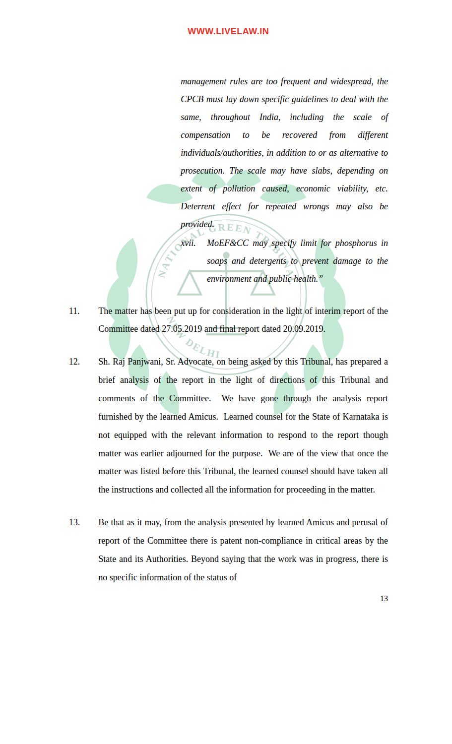WWW.LIVELAW.IN
NATIONAL GREEN TRIBUNAL NEW DELHI
management rules are too frequent and widespread, the CPCB must lay down specific guidelines to deal with the same, throughout India, including the scale of compensation to be recovered from different individuals/authorities, in addition to or as alternative to prosecution. The scale may have slabs, depending on extent of pollution caused, economic viability, etc. Deterrent effect for repeated wrongs may also be provided.
xvii.
MoEF&CC may specify limit for phosphorus in soaps and detergents to prevent damage to the environment and public health.”
11.
The matter has been put up for consideration in the light of interim report of the Committee dated 27.05.2019 and final report dated 20.09.2019.
12.
Sh. Raj Panjwani, Sr. Advocate, on being asked by this Tribunal, has prepared a brief analysis of the report in the light of directions of this Tribunal and comments of the Committee. We have gone through the analysis report furnished by the learned Amicus. Learned counsel for the State of Karnataka is not equipped with the relevant information to respond to the report though matter was earlier adjourned for the purpose. We are of the view that once the matter was listed before this Tribunal, the learned counsel should have taken all the instructions and collected all the information for proceeding in the matter.
13.
Be that as it may, from the analysis presented by learned Amicus and perusal of report of the Committee there is patent non-compliance in critical areas by the State and its Authorities. Beyond saying that the work was in progress, there is no specific information of the status of
13